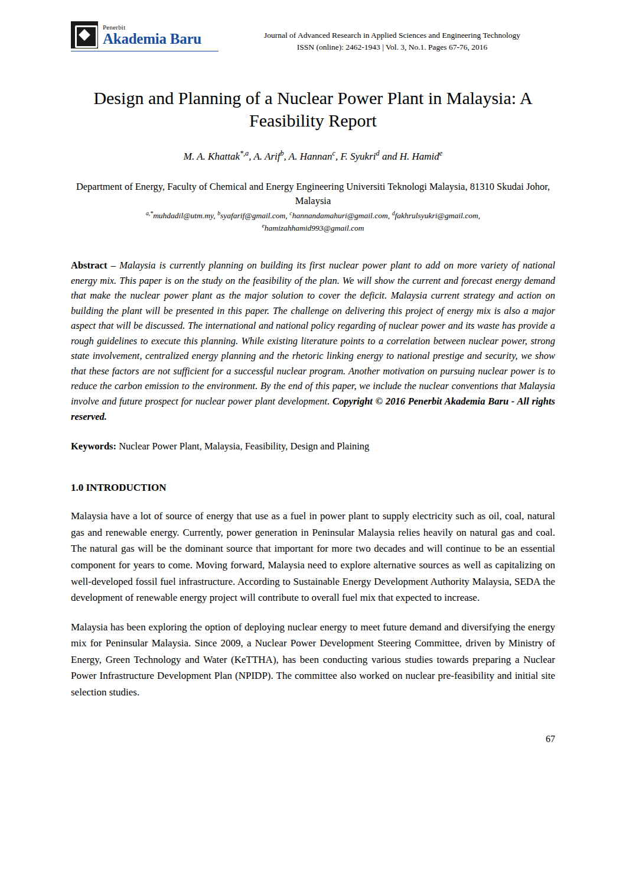Penerbit
Akademia Baru
Journal of Advanced Research in Applied Sciences and Engineering Technology
ISSN (online): 2462-1943 | Vol. 3, No.1. Pages 67-76, 2016
Design and Planning of a Nuclear Power Plant in Malaysia: A Feasibility Report
M. A. Khattak*,a, A. Arifb, A. Hannanc, F. Syukrid and H. Hamide
Department of Energy, Faculty of Chemical and Energy Engineering Universiti Teknologi Malaysia, 81310 Skudai Johor, Malaysia
a,*muhdadil@utm.my, bsyafarif@gmail.com, channandamahuri@gmail.com, dfakhrulsyukri@gmail.com,
ehamizahhamid993@gmail.com
Abstract – Malaysia is currently planning on building its first nuclear power plant to add on more variety of national energy mix. This paper is on the study on the feasibility of the plan. We will show the current and forecast energy demand that make the nuclear power plant as the major solution to cover the deficit. Malaysia current strategy and action on building the plant will be presented in this paper. The challenge on delivering this project of energy mix is also a major aspect that will be discussed. The international and national policy regarding of nuclear power and its waste has provide a rough guidelines to execute this planning. While existing literature points to a correlation between nuclear power, strong state involvement, centralized energy planning and the rhetoric linking energy to national prestige and security, we show that these factors are not sufficient for a successful nuclear program. Another motivation on pursuing nuclear power is to reduce the carbon emission to the environment. By the end of this paper, we include the nuclear conventions that Malaysia involve and future prospect for nuclear power plant development. Copyright © 2016 Penerbit Akademia Baru - All rights reserved.
Keywords: Nuclear Power Plant, Malaysia, Feasibility, Design and Plaining
1.0 INTRODUCTION
Malaysia have a lot of source of energy that use as a fuel in power plant to supply electricity such as oil, coal, natural gas and renewable energy. Currently, power generation in Peninsular Malaysia relies heavily on natural gas and coal. The natural gas will be the dominant source that important for more two decades and will continue to be an essential component for years to come. Moving forward, Malaysia need to explore alternative sources as well as capitalizing on well-developed fossil fuel infrastructure. According to Sustainable Energy Development Authority Malaysia, SEDA the development of renewable energy project will contribute to overall fuel mix that expected to increase.
Malaysia has been exploring the option of deploying nuclear energy to meet future demand and diversifying the energy mix for Peninsular Malaysia. Since 2009, a Nuclear Power Development Steering Committee, driven by Ministry of Energy, Green Technology and Water (KeTTHA), has been conducting various studies towards preparing a Nuclear Power Infrastructure Development Plan (NPIDP). The committee also worked on nuclear pre-feasibility and initial site selection studies.
67